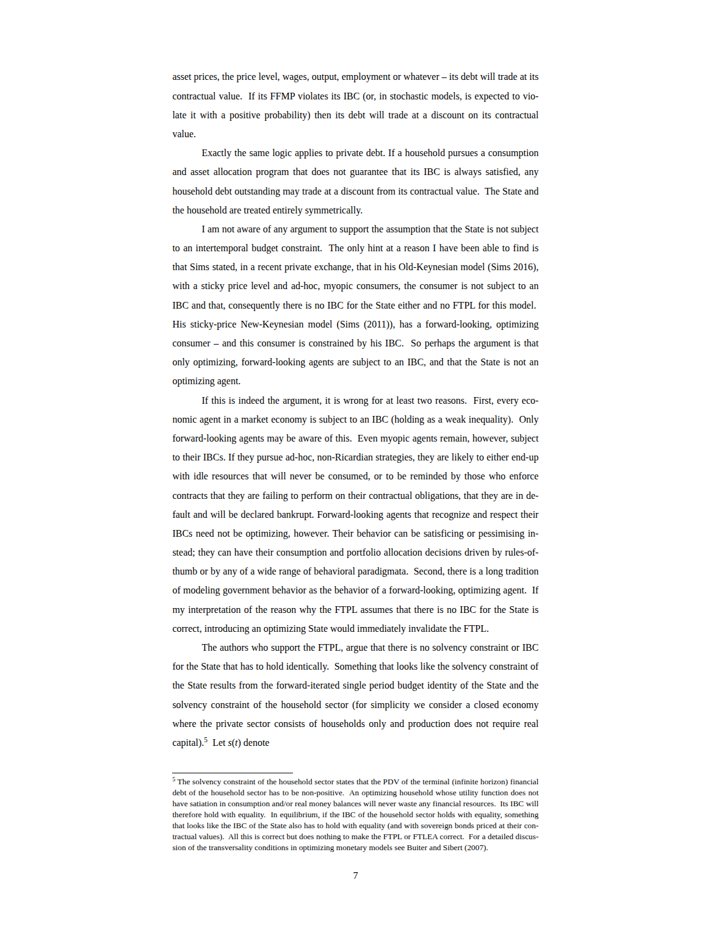asset prices, the price level, wages, output, employment or whatever – its debt will trade at its contractual value. If its FFMP violates its IBC (or, in stochastic models, is expected to violate it with a positive probability) then its debt will trade at a discount on its contractual value.
Exactly the same logic applies to private debt. If a household pursues a consumption and asset allocation program that does not guarantee that its IBC is always satisfied, any household debt outstanding may trade at a discount from its contractual value. The State and the household are treated entirely symmetrically.
I am not aware of any argument to support the assumption that the State is not subject to an intertemporal budget constraint. The only hint at a reason I have been able to find is that Sims stated, in a recent private exchange, that in his Old-Keynesian model (Sims 2016), with a sticky price level and ad-hoc, myopic consumers, the consumer is not subject to an IBC and that, consequently there is no IBC for the State either and no FTPL for this model. His sticky-price New-Keynesian model (Sims (2011)), has a forward-looking, optimizing consumer – and this consumer is constrained by his IBC. So perhaps the argument is that only optimizing, forward-looking agents are subject to an IBC, and that the State is not an optimizing agent.
If this is indeed the argument, it is wrong for at least two reasons. First, every economic agent in a market economy is subject to an IBC (holding as a weak inequality). Only forward-looking agents may be aware of this. Even myopic agents remain, however, subject to their IBCs. If they pursue ad-hoc, non-Ricardian strategies, they are likely to either end-up with idle resources that will never be consumed, or to be reminded by those who enforce contracts that they are failing to perform on their contractual obligations, that they are in default and will be declared bankrupt. Forward-looking agents that recognize and respect their IBCs need not be optimizing, however. Their behavior can be satisficing or pessimising instead; they can have their consumption and portfolio allocation decisions driven by rules-of-thumb or by any of a wide range of behavioral paradigmata. Second, there is a long tradition of modeling government behavior as the behavior of a forward-looking, optimizing agent. If my interpretation of the reason why the FTPL assumes that there is no IBC for the State is correct, introducing an optimizing State would immediately invalidate the FTPL.
The authors who support the FTPL, argue that there is no solvency constraint or IBC for the State that has to hold identically. Something that looks like the solvency constraint of the State results from the forward-iterated single period budget identity of the State and the solvency constraint of the household sector (for simplicity we consider a closed economy where the private sector consists of households only and production does not require real capital).5 Let s(t) denote
5 The solvency constraint of the household sector states that the PDV of the terminal (infinite horizon) financial debt of the household sector has to be non-positive. An optimizing household whose utility function does not have satiation in consumption and/or real money balances will never waste any financial resources. Its IBC will therefore hold with equality. In equilibrium, if the IBC of the household sector holds with equality, something that looks like the IBC of the State also has to hold with equality (and with sovereign bonds priced at their contractual values). All this is correct but does nothing to make the FTPL or FTLEA correct. For a detailed discussion of the transversality conditions in optimizing monetary models see Buiter and Sibert (2007).
7